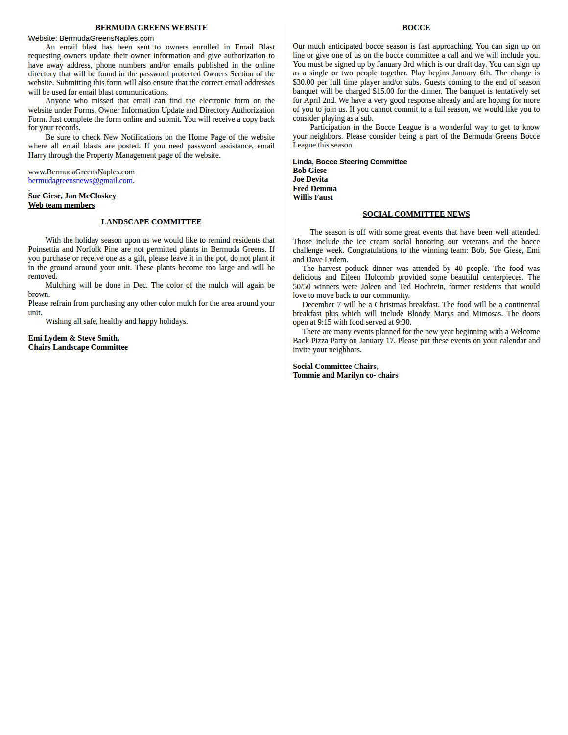BERMUDA GREENS WEBSITE
Website: BermudaGreensNaples.com
An email blast has been sent to owners enrolled in Email Blast requesting owners update their owner information and give authorization to have away address, phone numbers and/or emails published in the online directory that will be found in the password protected Owners Section of the website. Submitting this form will also ensure that the correct email addresses will be used for email blast communications.
Anyone who missed that email can find the electronic form on the website under Forms, Owner Information Update and Directory Authorization Form. Just complete the form online and submit. You will receive a copy back for your records.
Be sure to check New Notifications on the Home Page of the website where all email blasts are posted. If you need password assistance, email Harry through the Property Management page of the website.
www.BermudaGreensNaples.com
bermudagreensnews@gmail.com.
.
Sue Giese, Jan McCloskey
Web team members
LANDSCAPE COMMITTEE
With the holiday season upon us we would like to remind residents that Poinsettia and Norfolk Pine are not permitted plants in Bermuda Greens. If you purchase or receive one as a gift, please leave it in the pot, do not plant it in the ground around your unit. These plants become too large and will be removed.
Mulching will be done in Dec. The color of the mulch will again be brown.
Please refrain from purchasing any other color mulch for the area around your unit.
Wishing all safe, healthy and happy holidays.
Emi Lydem & Steve Smith,
Chairs Landscape Committee
BOCCE
Our much anticipated bocce season is fast approaching. You can sign up on line or give one of us on the bocce committee a call and we will include you. You must be signed up by January 3rd which is our draft day. You can sign up as a single or two people together. Play begins January 6th. The charge is $30.00 per full time player and/or subs. Guests coming to the end of season banquet will be charged $15.00 for the dinner. The banquet is tentatively set for April 2nd. We have a very good response already and are hoping for more of you to join us. If you cannot commit to a full season, we would like you to consider playing as a sub.
Participation in the Bocce League is a wonderful way to get to know your neighbors. Please consider being a part of the Bermuda Greens Bocce League this season.
Linda, Bocce Steering Committee
Bob Giese
Joe Devita
Fred Demma
Willis Faust
SOCIAL COMMITTEE NEWS
The season is off with some great events that have been well attended. Those include the ice cream social honoring our veterans and the bocce challenge week. Congratulations to the winning team: Bob, Sue Giese, Emi and Dave Lydem.
The harvest potluck dinner was attended by 40 people. The food was delicious and Eileen Holcomb provided some beautiful centerpieces. The 50/50 winners were Joleen and Ted Hochrein, former residents that would love to move back to our community.
December 7 will be a Christmas breakfast. The food will be a continental breakfast plus which will include Bloody Marys and Mimosas. The doors open at 9:15 with food served at 9:30.
There are many events planned for the new year beginning with a Welcome Back Pizza Party on January 17. Please put these events on your calendar and invite your neighbors.
Social Committee Chairs,
Tommie and Marilyn co- chairs